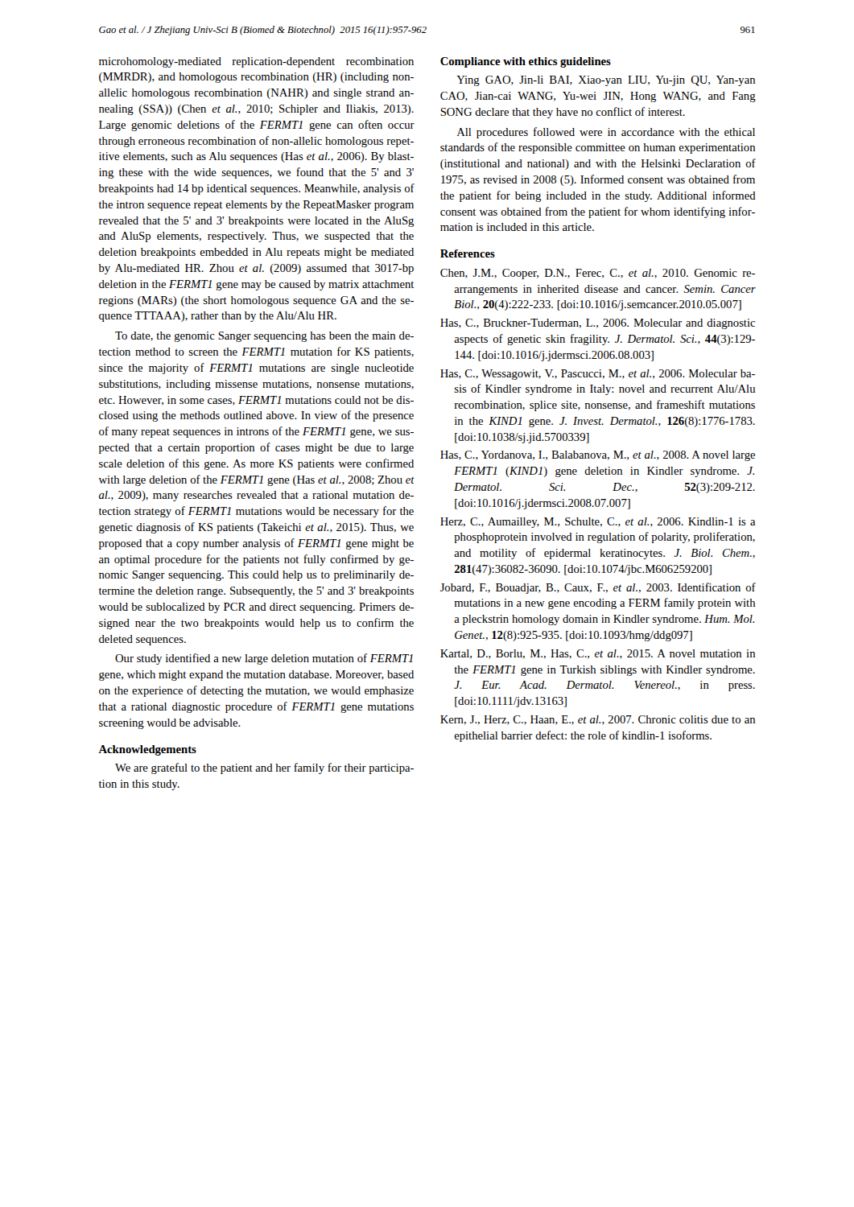Gao et al. / J Zhejiang Univ-Sci B (Biomed & Biotechnol) 2015 16(11):957-962 961
microhomology-mediated replication-dependent recombination (MMRDR), and homologous recombination (HR) (including non-allelic homologous recombination (NAHR) and single strand annealing (SSA)) (Chen et al., 2010; Schipler and Iliakis, 2013). Large genomic deletions of the FERMT1 gene can often occur through erroneous recombination of non-allelic homologous repetitive elements, such as Alu sequences (Has et al., 2006). By blasting these with the wide sequences, we found that the 5' and 3' breakpoints had 14 bp identical sequences. Meanwhile, analysis of the intron sequence repeat elements by the RepeatMasker program revealed that the 5' and 3' breakpoints were located in the AluSg and AluSp elements, respectively. Thus, we suspected that the deletion breakpoints embedded in Alu repeats might be mediated by Alu-mediated HR. Zhou et al. (2009) assumed that 3017-bp deletion in the FERMT1 gene may be caused by matrix attachment regions (MARs) (the short homologous sequence GA and the sequence TTTAAA), rather than by the Alu/Alu HR.
To date, the genomic Sanger sequencing has been the main detection method to screen the FERMT1 mutation for KS patients, since the majority of FERMT1 mutations are single nucleotide substitutions, including missense mutations, nonsense mutations, etc. However, in some cases, FERMT1 mutations could not be disclosed using the methods outlined above. In view of the presence of many repeat sequences in introns of the FERMT1 gene, we suspected that a certain proportion of cases might be due to large scale deletion of this gene. As more KS patients were confirmed with large deletion of the FERMT1 gene (Has et al., 2008; Zhou et al., 2009), many researches revealed that a rational mutation detection strategy of FERMT1 mutations would be necessary for the genetic diagnosis of KS patients (Takeichi et al., 2015). Thus, we proposed that a copy number analysis of FERMT1 gene might be an optimal procedure for the patients not fully confirmed by genomic Sanger sequencing. This could help us to preliminarily determine the deletion range. Subsequently, the 5' and 3' breakpoints would be sublocalized by PCR and direct sequencing. Primers designed near the two breakpoints would help us to confirm the deleted sequences.
Our study identified a new large deletion mutation of FERMT1 gene, which might expand the mutation database. Moreover, based on the experience of detecting the mutation, we would emphasize that a rational diagnostic procedure of FERMT1 gene mutations screening would be advisable.
Acknowledgements
We are grateful to the patient and her family for their participation in this study.
Compliance with ethics guidelines
Ying GAO, Jin-li BAI, Xiao-yan LIU, Yu-jin QU, Yan-yan CAO, Jian-cai WANG, Yu-wei JIN, Hong WANG, and Fang SONG declare that they have no conflict of interest.
All procedures followed were in accordance with the ethical standards of the responsible committee on human experimentation (institutional and national) and with the Helsinki Declaration of 1975, as revised in 2008 (5). Informed consent was obtained from the patient for being included in the study. Additional informed consent was obtained from the patient for whom identifying information is included in this article.
References
Chen, J.M., Cooper, D.N., Ferec, C., et al., 2010. Genomic rearrangements in inherited disease and cancer. Semin. Cancer Biol., 20(4):222-233. [doi:10.1016/j.semcancer.2010.05.007]
Has, C., Bruckner-Tuderman, L., 2006. Molecular and diagnostic aspects of genetic skin fragility. J. Dermatol. Sci., 44(3):129-144. [doi:10.1016/j.jdermsci.2006.08.003]
Has, C., Wessagowit, V., Pascucci, M., et al., 2006. Molecular basis of Kindler syndrome in Italy: novel and recurrent Alu/Alu recombination, splice site, nonsense, and frameshift mutations in the KIND1 gene. J. Invest. Dermatol., 126(8):1776-1783. [doi:10.1038/sj.jid.5700339]
Has, C., Yordanova, I., Balabanova, M., et al., 2008. A novel large FERMT1 (KIND1) gene deletion in Kindler syndrome. J. Dermatol. Sci. Dec., 52(3):209-212. [doi:10.1016/j.jdermsci.2008.07.007]
Herz, C., Aumailley, M., Schulte, C., et al., 2006. Kindlin-1 is a phosphoprotein involved in regulation of polarity, proliferation, and motility of epidermal keratinocytes. J. Biol. Chem., 281(47):36082-36090. [doi:10.1074/jbc.M606259200]
Jobard, F., Bouadjar, B., Caux, F., et al., 2003. Identification of mutations in a new gene encoding a FERM family protein with a pleckstrin homology domain in Kindler syndrome. Hum. Mol. Genet., 12(8):925-935. [doi:10.1093/hmg/ddg097]
Kartal, D., Borlu, M., Has, C., et al., 2015. A novel mutation in the FERMT1 gene in Turkish siblings with Kindler syndrome. J. Eur. Acad. Dermatol. Venereol., in press. [doi:10.1111/jdv.13163]
Kern, J., Herz, C., Haan, E., et al., 2007. Chronic colitis due to an epithelial barrier defect: the role of kindlin-1 isoforms.